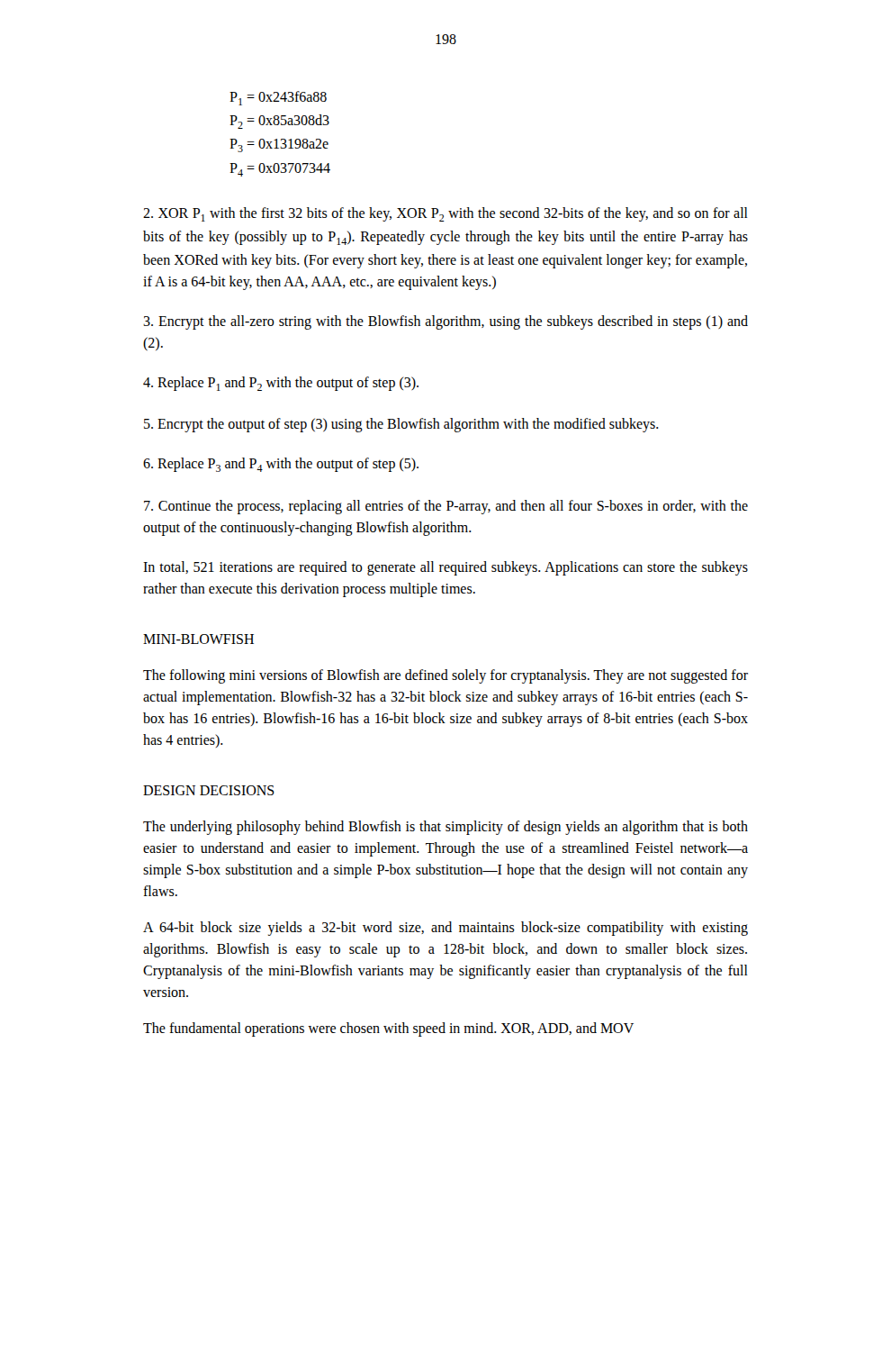198
P1 = 0x243f6a88
P2 = 0x85a308d3
P3 = 0x13198a2e
P4 = 0x03707344
2. XOR P1 with the first 32 bits of the key, XOR P2 with the second 32-bits of the key, and so on for all bits of the key (possibly up to P14). Repeatedly cycle through the key bits until the entire P-array has been XORed with key bits. (For every short key, there is at least one equivalent longer key; for example, if A is a 64-bit key, then AA, AAA, etc., are equivalent keys.)
3. Encrypt the all-zero string with the Blowfish algorithm, using the subkeys described in steps (1) and (2).
4. Replace P1 and P2 with the output of step (3).
5. Encrypt the output of step (3) using the Blowfish algorithm with the modified subkeys.
6. Replace P3 and P4 with the output of step (5).
7. Continue the process, replacing all entries of the P-array, and then all four S-boxes in order, with the output of the continuously-changing Blowfish algorithm.
In total, 521 iterations are required to generate all required subkeys. Applications can store the subkeys rather than execute this derivation process multiple times.
Mini-Blowfish
The following mini versions of Blowfish are defined solely for cryptanalysis. They are not suggested for actual implementation. Blowfish-32 has a 32-bit block size and subkey arrays of 16-bit entries (each S-box has 16 entries). Blowfish-16 has a 16-bit block size and subkey arrays of 8-bit entries (each S-box has 4 entries).
Design Decisions
The underlying philosophy behind Blowfish is that simplicity of design yields an algorithm that is both easier to understand and easier to implement. Through the use of a streamlined Feistel network—a simple S-box substitution and a simple P-box substitution—I hope that the design will not contain any flaws.
A 64-bit block size yields a 32-bit word size, and maintains block-size compatibility with existing algorithms. Blowfish is easy to scale up to a 128-bit block, and down to smaller block sizes. Cryptanalysis of the mini-Blowfish variants may be significantly easier than cryptanalysis of the full version.
The fundamental operations were chosen with speed in mind. XOR, ADD, and MOV